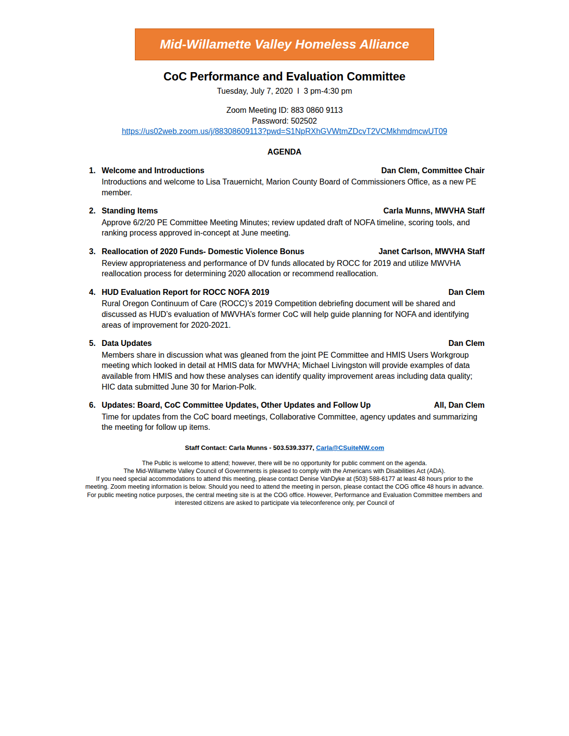Mid-Willamette Valley Homeless Alliance
CoC Performance and Evaluation Committee
Tuesday, July 7, 2020 I 3 pm-4:30 pm
Zoom Meeting ID: 883 0860 9113
Password: 502502
https://us02web.zoom.us/j/88308609113?pwd=S1NpRXhGVWtmZDcvT2VCMkhmdmcwUT09
AGENDA
Welcome and Introductions Dan Clem, Committee Chair
Introductions and welcome to Lisa Trauernicht, Marion County Board of Commissioners Office, as a new PE member.
Standing Items Carla Munns, MWVHA Staff
Approve 6/2/20 PE Committee Meeting Minutes; review updated draft of NOFA timeline, scoring tools, and ranking process approved in-concept at June meeting.
Reallocation of 2020 Funds- Domestic Violence Bonus Janet Carlson, MWVHA Staff
Review appropriateness and performance of DV funds allocated by ROCC for 2019 and utilize MWVHA reallocation process for determining 2020 allocation or recommend reallocation.
HUD Evaluation Report for ROCC NOFA 2019 Dan Clem
Rural Oregon Continuum of Care (ROCC)’s 2019 Competition debriefing document will be shared and discussed as HUD’s evaluation of MWVHA’s former CoC will help guide planning for NOFA and identifying areas of improvement for 2020-2021.
Data Updates Dan Clem
Members share in discussion what was gleaned from the joint PE Committee and HMIS Users Workgroup meeting which looked in detail at HMIS data for MWVHA; Michael Livingston will provide examples of data available from HMIS and how these analyses can identify quality improvement areas including data quality; HIC data submitted June 30 for Marion-Polk.
Updates: Board, CoC Committee Updates, Other Updates and Follow Up All, Dan Clem
Time for updates from the CoC board meetings, Collaborative Committee, agency updates and summarizing the meeting for follow up items.
Staff Contact: Carla Munns - 503.539.3377, Carla@CSuiteNW.com
The Public is welcome to attend; however, there will be no opportunity for public comment on the agenda.
The Mid-Willamette Valley Council of Governments is pleased to comply with the Americans with Disabilities Act (ADA).
If you need special accommodations to attend this meeting, please contact Denise VanDyke at (503) 588-6177 at least 48 hours prior to the meeting. Zoom meeting information is below. Should you need to attend the meeting in person, please contact the COG office 48 hours in advance. For public meeting notice purposes, the central meeting site is at the COG office. However, Performance and Evaluation Committee members and interested citizens are asked to participate via teleconference only, per Council of